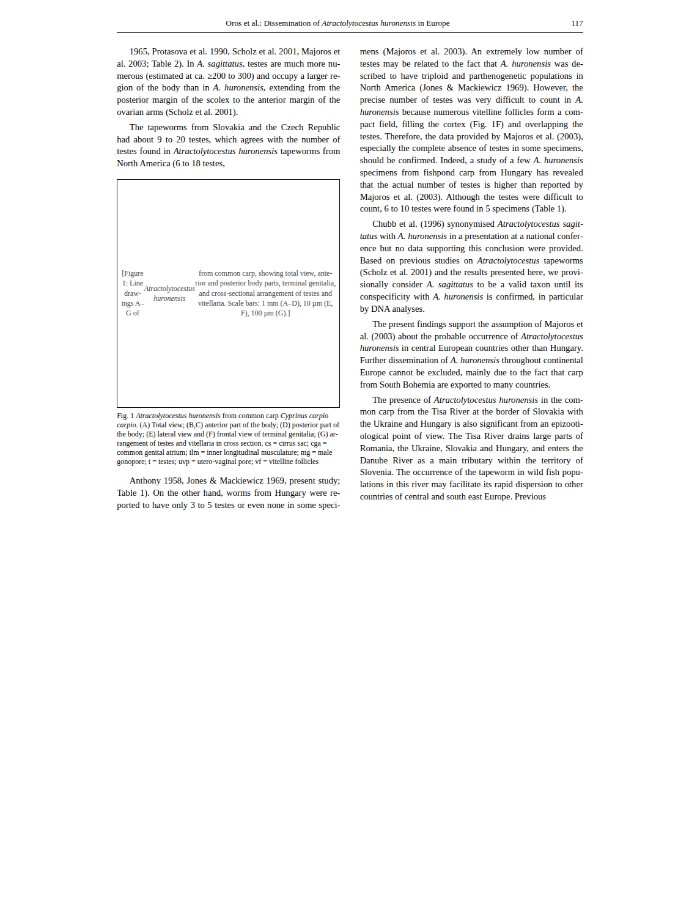Oros et al.: Dissemination of Atractolytocestus huronensis in Europe 117
1965, Protasova et al. 1990, Scholz et al. 2001, Majoros et al. 2003; Table 2). In A. sagittatus, testes are much more numerous (estimated at ca. ≥200 to 300) and occupy a larger region of the body than in A. huronensis, extending from the posterior margin of the scolex to the anterior margin of the ovarian arms (Scholz et al. 2001).
The tapeworms from Slovakia and the Czech Republic had about 9 to 20 testes, which agrees with the number of testes found in Atractolytocestus huronensis tapeworms from North America (6 to 18 testes,
[Figure 1: Line drawings A–G of Atractolytocestus huronensis from common carp, showing total view, anterior and posterior body parts, terminal genitalia, and cross-sectional arrangement of testes and vitellaria. Scale bars: 1 mm (A–D), 10 µm (E, F), 100 µm (G).]
Fig. 1 Atractolytocestus huronensis from common carp Cyprinus carpio carpio. (A) Total view; (B,C) anterior part of the body; (D) posterior part of the body; (E) lateral view and (F) frontal view of terminal genitalia; (G) arrangement of testes and vitellaria in cross section. cs = cirrus sac; cga = common genital atrium; ilm = inner longitudinal musculature; mg = male gonopore; t = testes; uvp = utero-vaginal pore; vf = vitelline follicles
Anthony 1958, Jones & Mackiewicz 1969, present study; Table 1). On the other hand, worms from Hungary were reported to have only 3 to 5 testes or even none in some specimens (Majoros et al. 2003). An extremely low number of testes may be related to the fact that A. huronensis was described to have triploid and parthenogenetic populations in North America (Jones & Mackiewicz 1969). However, the precise number of testes was very difficult to count in A. huronensis because numerous vitelline follicles form a compact field, filling the cortex (Fig. 1F) and overlapping the testes. Therefore, the data provided by Majoros et al. (2003), especially the complete absence of testes in some specimens, should be confirmed. Indeed, a study of a few A. huronensis specimens from fishpond carp from Hungary has revealed that the actual number of testes is higher than reported by Majoros et al. (2003). Although the testes were difficult to count, 6 to 10 testes were found in 5 specimens (Table 1).
Chubb et al. (1996) synonymised Atractolytocestus sagittatus with A. huronensis in a presentation at a national conference but no data supporting this conclusion were provided. Based on previous studies on Atractolytocestus tapeworms (Scholz et al. 2001) and the results presented here, we provisionally consider A. sagittatus to be a valid taxon until its conspecificity with A. huronensis is confirmed, in particular by DNA analyses.
The present findings support the assumption of Majoros et al. (2003) about the probable occurrence of Atractolytocestus huronensis in central European countries other than Hungary. Further dissemination of A. huronensis throughout continental Europe cannot be excluded, mainly due to the fact that carp from South Bohemia are exported to many countries.
The presence of Atractolytocestus huronensis in the common carp from the Tisa River at the border of Slovakia with the Ukraine and Hungary is also significant from an epizootiological point of view. The Tisa River drains large parts of Romania, the Ukraine, Slovakia and Hungary, and enters the Danube River as a main tributary within the territory of Slovenia. The occurrence of the tapeworm in wild fish populations in this river may facilitate its rapid dispersion to other countries of central and south east Europe. Previous